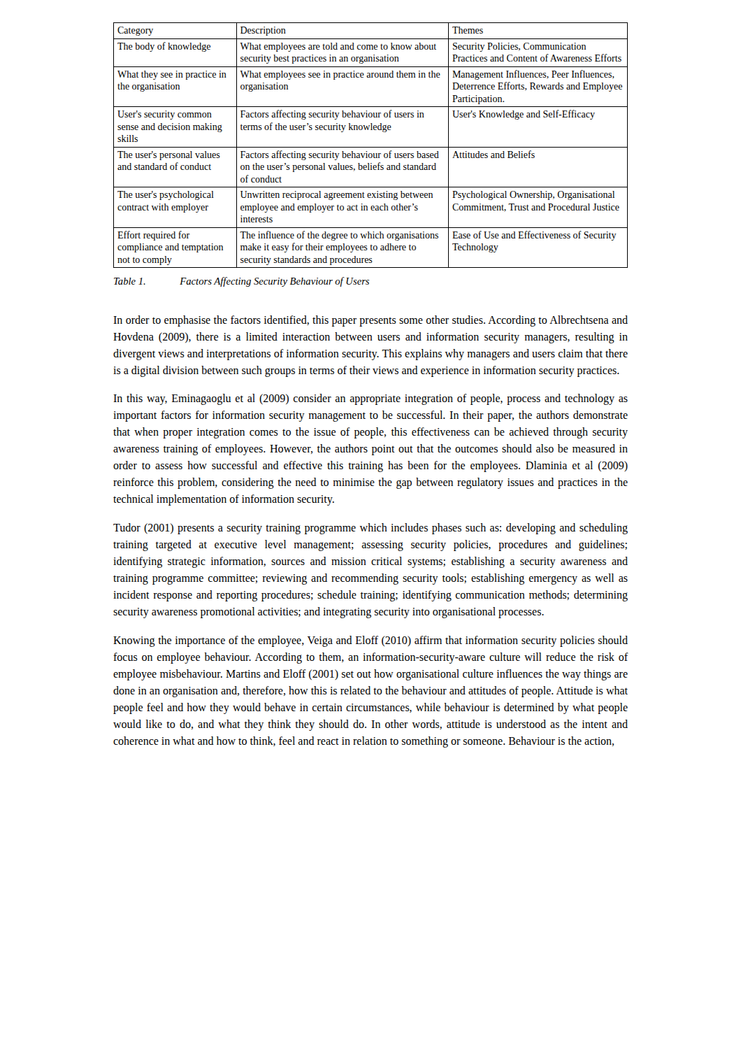| Category | Description | Themes |
| The body of knowledge | What employees are told and come to know about security best practices in an organisation | Security Policies, Communication Practices and Content of Awareness Efforts |
| What they see in practice in the organisation | What employees see in practice around them in the organisation | Management Influences, Peer Influences, Deterrence Efforts, Rewards and Employee Participation. |
| User's security common sense and decision making skills | Factors affecting security behaviour of users in terms of the user’s security knowledge | User's Knowledge and Self-Efficacy |
| The user's personal values and standard of conduct | Factors affecting security behaviour of users based on the user’s personal values, beliefs and standard of conduct | Attitudes and Beliefs |
| The user's psychological contract with employer | Unwritten reciprocal agreement existing between employee and employer to act in each other’s interests | Psychological Ownership, Organisational Commitment, Trust and Procedural Justice |
| Effort required for compliance and temptation not to comply | The influence of the degree to which organisations make it easy for their employees to adhere to security standards and procedures | Ease of Use and Effectiveness of Security Technology |
Table 1. Factors Affecting Security Behaviour of Users
In order to emphasise the factors identified, this paper presents some other studies. According to Albrechtsena and Hovdena (2009), there is a limited interaction between users and information security managers, resulting in divergent views and interpretations of information security. This explains why managers and users claim that there is a digital division between such groups in terms of their views and experience in information security practices.
In this way, Eminagaoglu et al (2009) consider an appropriate integration of people, process and technology as important factors for information security management to be successful. In their paper, the authors demonstrate that when proper integration comes to the issue of people, this effectiveness can be achieved through security awareness training of employees. However, the authors point out that the outcomes should also be measured in order to assess how successful and effective this training has been for the employees. Dlaminia et al (2009) reinforce this problem, considering the need to minimise the gap between regulatory issues and practices in the technical implementation of information security.
Tudor (2001) presents a security training programme which includes phases such as: developing and scheduling training targeted at executive level management; assessing security policies, procedures and guidelines; identifying strategic information, sources and mission critical systems; establishing a security awareness and training programme committee; reviewing and recommending security tools; establishing emergency as well as incident response and reporting procedures; schedule training; identifying communication methods; determining security awareness promotional activities; and integrating security into organisational processes.
Knowing the importance of the employee, Veiga and Eloff (2010) affirm that information security policies should focus on employee behaviour. According to them, an information-security-aware culture will reduce the risk of employee misbehaviour. Martins and Eloff (2001) set out how organisational culture influences the way things are done in an organisation and, therefore, how this is related to the behaviour and attitudes of people. Attitude is what people feel and how they would behave in certain circumstances, while behaviour is determined by what people would like to do, and what they think they should do. In other words, attitude is understood as the intent and coherence in what and how to think, feel and react in relation to something or someone. Behaviour is the action,